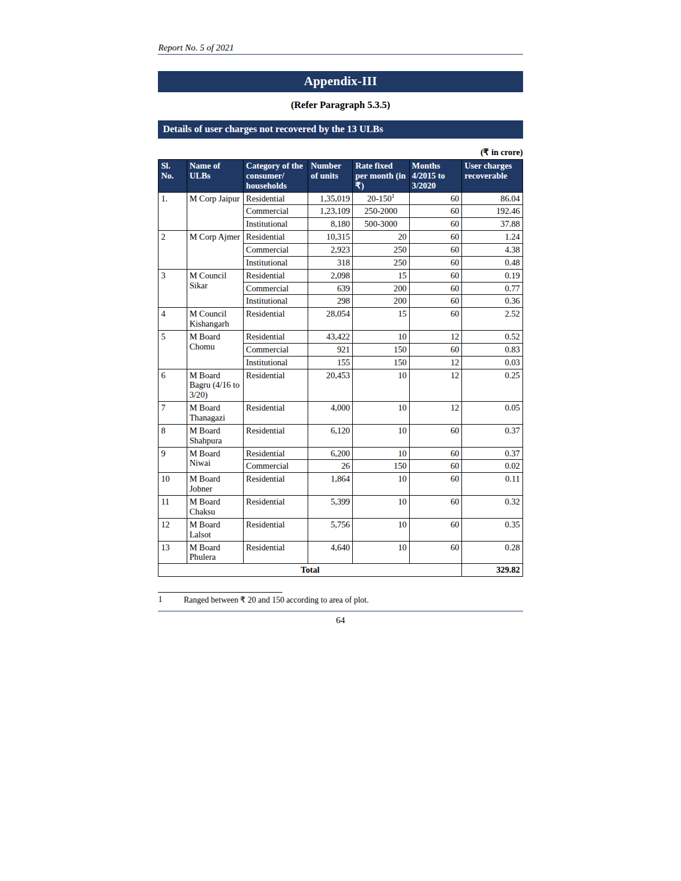Report No. 5 of 2021
Appendix-III
(Refer Paragraph 5.3.5)
Details of user charges not recovered by the 13 ULBs
(₹ in crore)
| Sl. No. | Name of ULBs | Category of the consumer/ households | Number of units | Rate fixed per month (in ₹) | Months 4/2015 to 3/2020 | User charges recoverable |
| --- | --- | --- | --- | --- | --- | --- |
| 1. | M Corp Jaipur | Residential | 1,35,019 | 20-150 1 | 60 | 86.04 |
| Commercial | 1,23,109 | 250-2000 | 60 | 192.46 |
| Institutional | 8,180 | 500-3000 | 60 | 37.88 |
| 2 | M Corp Ajmer | Residential | 10,315 | 20 | 60 | 1.24 |
| Commercial | 2,923 | 250 | 60 | 4.38 |
| Institutional | 318 | 250 | 60 | 0.48 |
| 3 | M Council Sikar | Residential | 2,098 | 15 | 60 | 0.19 |
| Commercial | 639 | 200 | 60 | 0.77 |
| Institutional | 298 | 200 | 60 | 0.36 |
| 4 | M Council Kishangarh | Residential | 28,054 | 15 | 60 | 2.52 |
| 5 | M Board Chomu | Residential | 43,422 | 10 | 12 | 0.52 |
| Commercial | 921 | 150 | 60 | 0.83 |
| Institutional | 155 | 150 | 12 | 0.03 |
| 6 | M Board Bagru (4/16 to 3/20) | Residential | 20,453 | 10 | 12 | 0.25 |
| 7 | M Board Thanagazi | Residential | 4,000 | 10 | 12 | 0.05 |
| 8 | M Board Shahpura | Residential | 6,120 | 10 | 60 | 0.37 |
| 9 | M Board Niwai | Residential | 6,200 | 10 | 60 | 0.37 |
| Commercial | 26 | 150 | 60 | 0.02 |
| 10 | M Board Jobner | Residential | 1,864 | 10 | 60 | 0.11 |
| 11 | M Board Chaksu | Residential | 5,399 | 10 | 60 | 0.32 |
| 12 | M Board Lalsot | Residential | 5,756 | 10 | 60 | 0.35 |
| 13 | M Board Phulera | Residential | 4,640 | 10 | 60 | 0.28 |
| Total | 329.82 |
1 Ranged between ₹ 20 and 150 according to area of plot.
64